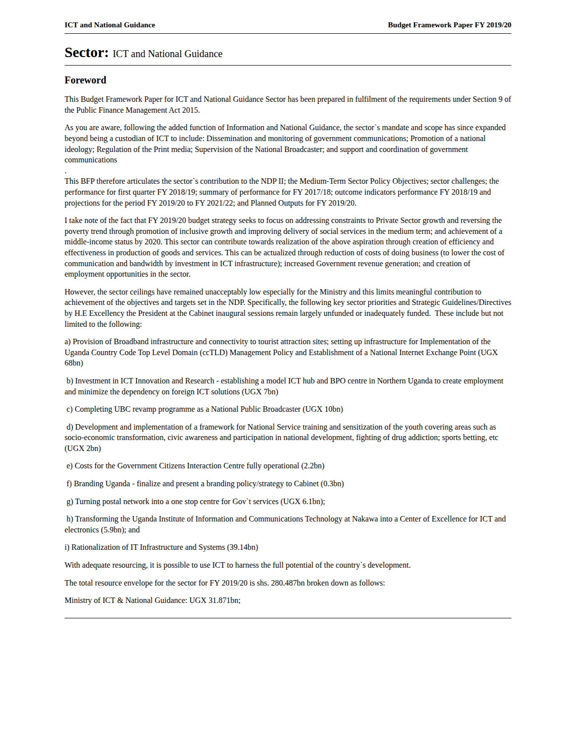ICT and National Guidance
Budget Framework Paper FY 2019/20
Sector: ICT and National Guidance
Foreword
This Budget Framework Paper for ICT and National Guidance Sector has been prepared in fulfilment of the requirements under Section 9 of the Public Finance Management Act 2015.
As you are aware, following the added function of Information and National Guidance, the sector`s mandate and scope has since expanded beyond being a custodian of ICT to include: Dissemination and monitoring of government communications; Promotion of a national ideology; Regulation of the Print media; Supervision of the National Broadcaster; and support and coordination of government communications
.
This BFP therefore articulates the sector`s contribution to the NDP II; the Medium-Term Sector Policy Objectives; sector challenges; the performance for first quarter FY 2018/19; summary of performance for FY 2017/18; outcome indicators performance FY 2018/19 and projections for the period FY 2019/20 to FY 2021/22; and Planned Outputs for FY 2019/20.
I take note of the fact that FY 2019/20 budget strategy seeks to focus on addressing constraints to Private Sector growth and reversing the poverty trend through promotion of inclusive growth and improving delivery of social services in the medium term; and achievement of a middle-income status by 2020. This sector can contribute towards realization of the above aspiration through creation of efficiency and effectiveness in production of goods and services. This can be actualized through reduction of costs of doing business (to lower the cost of communication and bandwidth by investment in ICT infrastructure); increased Government revenue generation; and creation of employment opportunities in the sector.
However, the sector ceilings have remained unacceptably low especially for the Ministry and this limits meaningful contribution to achievement of the objectives and targets set in the NDP. Specifically, the following key sector priorities and Strategic Guidelines/Directives by H.E Excellency the President at the Cabinet inaugural sessions remain largely unfunded or inadequately funded. These include but not limited to the following:
a) Provision of Broadband infrastructure and connectivity to tourist attraction sites; setting up infrastructure for Implementation of the Uganda Country Code Top Level Domain (ccTLD) Management Policy and Establishment of a National Internet Exchange Point (UGX 68bn)
b) Investment in ICT Innovation and Research - establishing a model ICT hub and BPO centre in Northern Uganda to create employment and minimize the dependency on foreign ICT solutions (UGX 7bn)
c) Completing UBC revamp programme as a National Public Broadcaster (UGX 10bn)
d) Development and implementation of a framework for National Service training and sensitization of the youth covering areas such as socio-economic transformation, civic awareness and participation in national development, fighting of drug addiction; sports betting, etc (UGX 2bn)
e) Costs for the Government Citizens Interaction Centre fully operational (2.2bn)
f) Branding Uganda - finalize and present a branding policy/strategy to Cabinet (0.3bn)
g) Turning postal network into a one stop centre for Gov`t services (UGX 6.1bn);
h) Transforming the Uganda Institute of Information and Communications Technology at Nakawa into a Center of Excellence for ICT and electronics (5.9bn); and
i) Rationalization of IT Infrastructure and Systems (39.14bn)
With adequate resourcing, it is possible to use ICT to harness the full potential of the country`s development.
The total resource envelope for the sector for FY 2019/20 is shs. 280.487bn broken down as follows:
Ministry of ICT & National Guidance: UGX 31.871bn;